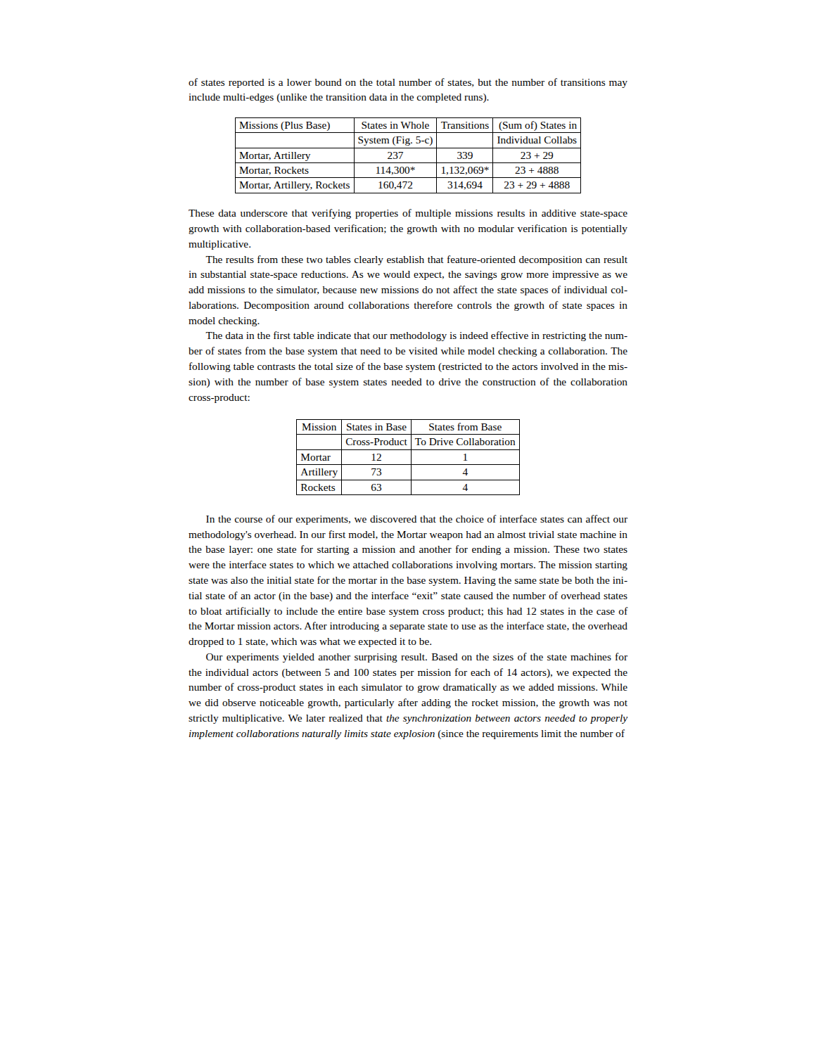of states reported is a lower bound on the total number of states, but the number of transitions may include multi-edges (unlike the transition data in the completed runs).
| Missions (Plus Base) | States in Whole | Transitions | (Sum of) States in |
| --- | --- | --- | --- |
| | System (Fig. 5-c) | | Individual Collabs |
| Mortar, Artillery | 237 | 339 | 23 + 29 |
| Mortar, Rockets | 114,300* | 1,132,069* | 23 + 4888 |
| Mortar, Artillery, Rockets | 160,472 | 314,694 | 23 + 29 + 4888 |
These data underscore that verifying properties of multiple missions results in additive state-space growth with collaboration-based verification; the growth with no modular verification is potentially multiplicative.
The results from these two tables clearly establish that feature-oriented decomposition can result in substantial state-space reductions. As we would expect, the savings grow more impressive as we add missions to the simulator, because new missions do not affect the state spaces of individual collaborations. Decomposition around collaborations therefore controls the growth of state spaces in model checking.
The data in the first table indicate that our methodology is indeed effective in restricting the number of states from the base system that need to be visited while model checking a collaboration. The following table contrasts the total size of the base system (restricted to the actors involved in the mission) with the number of base system states needed to drive the construction of the collaboration cross-product:
| Mission | States in Base | States from Base |
| --- | --- | --- |
| | Cross-Product | To Drive Collaboration |
| Mortar | 12 | 1 |
| Artillery | 73 | 4 |
| Rockets | 63 | 4 |
In the course of our experiments, we discovered that the choice of interface states can affect our methodology's overhead. In our first model, the Mortar weapon had an almost trivial state machine in the base layer: one state for starting a mission and another for ending a mission. These two states were the interface states to which we attached collaborations involving mortars. The mission starting state was also the initial state for the mortar in the base system. Having the same state be both the initial state of an actor (in the base) and the interface “exit” state caused the number of overhead states to bloat artificially to include the entire base system cross product; this had 12 states in the case of the Mortar mission actors. After introducing a separate state to use as the interface state, the overhead dropped to 1 state, which was what we expected it to be.
Our experiments yielded another surprising result. Based on the sizes of the state machines for the individual actors (between 5 and 100 states per mission for each of 14 actors), we expected the number of cross-product states in each simulator to grow dramatically as we added missions. While we did observe noticeable growth, particularly after adding the rocket mission, the growth was not strictly multiplicative. We later realized that the synchronization between actors needed to properly implement collaborations naturally limits state explosion (since the requirements limit the number of